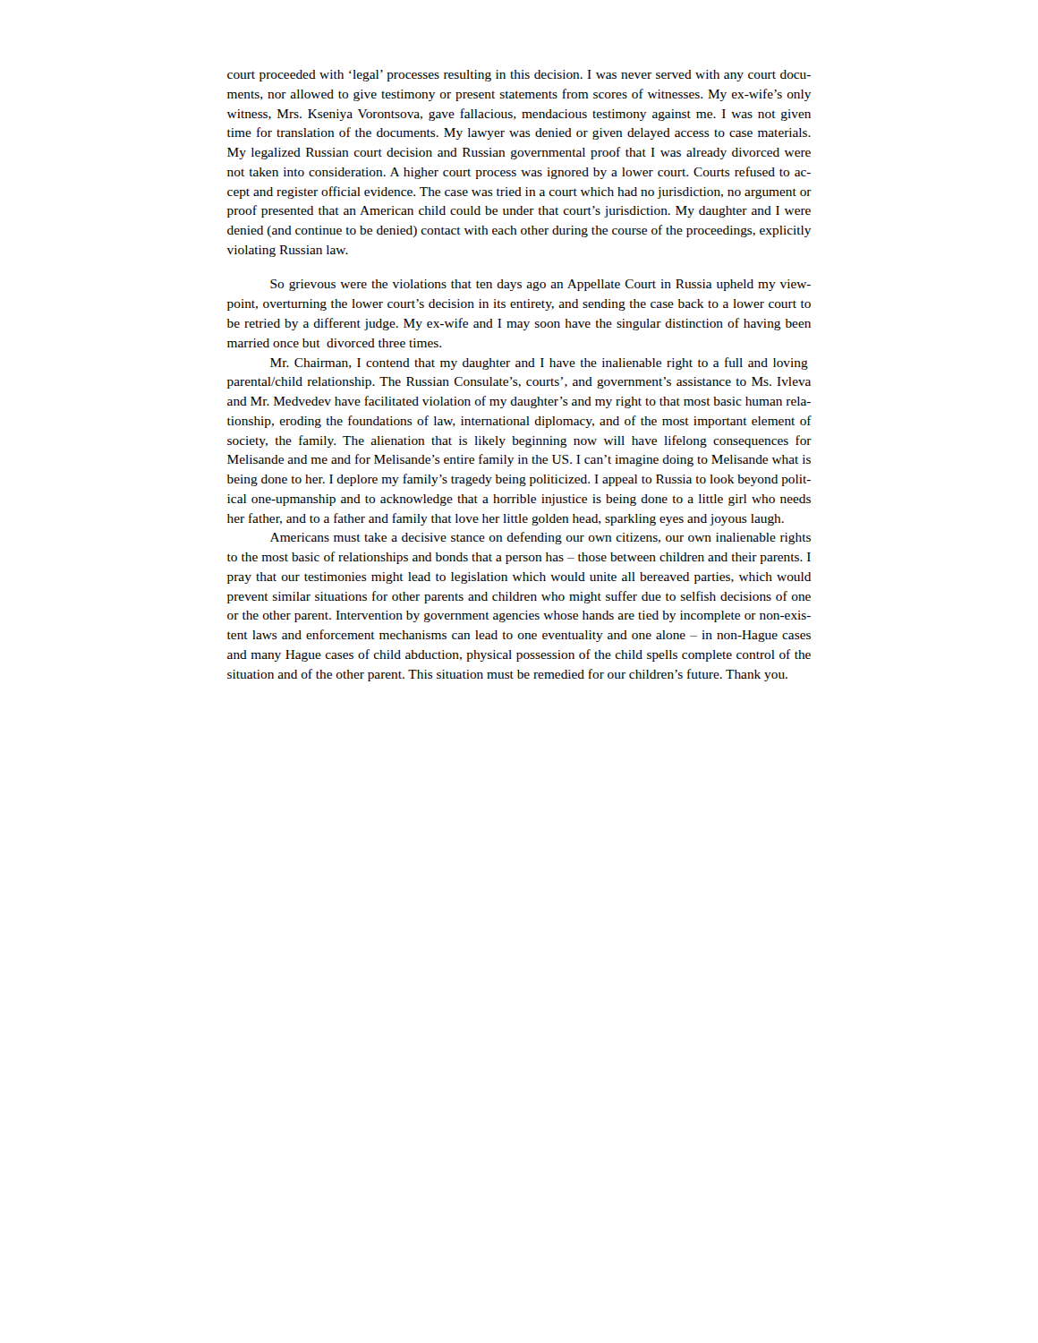court proceeded with ‘legal’ processes resulting in this decision. I was never served with any court documents, nor allowed to give testimony or present statements from scores of witnesses. My ex-wife’s only witness, Mrs. Kseniya Vorontsova, gave fallacious, mendacious testimony against me. I was not given time for translation of the documents. My lawyer was denied or given delayed access to case materials. My legalized Russian court decision and Russian governmental proof that I was already divorced were not taken into consideration. A higher court process was ignored by a lower court. Courts refused to accept and register official evidence. The case was tried in a court which had no jurisdiction, no argument or proof presented that an American child could be under that court’s jurisdiction. My daughter and I were denied (and continue to be denied) contact with each other during the course of the proceedings, explicitly violating Russian law.
So grievous were the violations that ten days ago an Appellate Court in Russia upheld my viewpoint, overturning the lower court’s decision in its entirety, and sending the case back to a lower court to be retried by a different judge. My ex-wife and I may soon have the singular distinction of having been married once but divorced three times.
Mr. Chairman, I contend that my daughter and I have the inalienable right to a full and loving parental/child relationship. The Russian Consulate’s, courts’, and government’s assistance to Ms. Ivleva and Mr. Medvedev have facilitated violation of my daughter’s and my right to that most basic human relationship, eroding the foundations of law, international diplomacy, and of the most important element of society, the family. The alienation that is likely beginning now will have lifelong consequences for Melisande and me and for Melisande’s entire family in the US. I can’t imagine doing to Melisande what is being done to her. I deplore my family’s tragedy being politicized. I appeal to Russia to look beyond political one-upmanship and to acknowledge that a horrible injustice is being done to a little girl who needs her father, and to a father and family that love her little golden head, sparkling eyes and joyous laugh.
Americans must take a decisive stance on defending our own citizens, our own inalienable rights to the most basic of relationships and bonds that a person has – those between children and their parents. I pray that our testimonies might lead to legislation which would unite all bereaved parties, which would prevent similar situations for other parents and children who might suffer due to selfish decisions of one or the other parent. Intervention by government agencies whose hands are tied by incomplete or non-existent laws and enforcement mechanisms can lead to one eventuality and one alone – in non-Hague cases and many Hague cases of child abduction, physical possession of the child spells complete control of the situation and of the other parent. This situation must be remedied for our children’s future. Thank you.